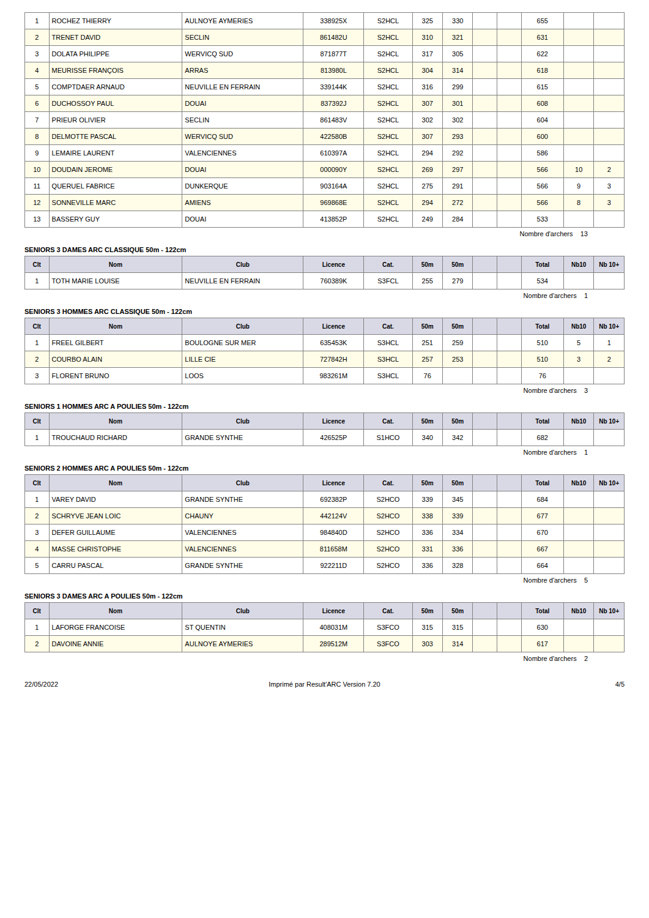| 1 | ROCHEZ THIERRY | AULNOYE AYMERIES | 338925X | S2HCL | 325 | 330 | | | 655 | | |
| 2 | TRENET DAVID | SECLIN | 861482U | S2HCL | 310 | 321 | | | 631 | | |
| 3 | DOLATA PHILIPPE | WERVICQ SUD | 871877T | S2HCL | 317 | 305 | | | 622 | | |
| 4 | MEURISSE FRANÇOIS | ARRAS | 813980L | S2HCL | 304 | 314 | | | 618 | | |
| 5 | COMPTDAER ARNAUD | NEUVILLE EN FERRAIN | 339144K | S2HCL | 316 | 299 | | | 615 | | |
| 6 | DUCHOSSOY PAUL | DOUAI | 837392J | S2HCL | 307 | 301 | | | 608 | | |
| 7 | PRIEUR OLIVIER | SECLIN | 861483V | S2HCL | 302 | 302 | | | 604 | | |
| 8 | DELMOTTE PASCAL | WERVICQ SUD | 422580B | S2HCL | 307 | 293 | | | 600 | | |
| 9 | LEMAIRE LAURENT | VALENCIENNES | 610397A | S2HCL | 294 | 292 | | | 586 | | |
| 10 | DOUDAIN JEROME | DOUAI | 000090Y | S2HCL | 269 | 297 | | | 566 | 10 | 2 |
| 11 | QUERUEL FABRICE | DUNKERQUE | 903164A | S2HCL | 275 | 291 | | | 566 | 9 | 3 |
| 12 | SONNEVILLE MARC | AMIENS | 969868E | S2HCL | 294 | 272 | | | 566 | 8 | 3 |
| 13 | BASSERY GUY | DOUAI | 413852P | S2HCL | 249 | 284 | | | 533 | | |
Nombre d'archers 13
SENIORS 3 DAMES ARC CLASSIQUE 50m - 122cm
| Clt | Nom | Club | Licence | Cat. | 50m | 50m | | | Total | Nb10 | Nb 10+ |
| --- | --- | --- | --- | --- | --- | --- | --- | --- | --- | --- | --- |
| 1 | TOTH MARIE LOUISE | NEUVILLE EN FERRAIN | 760389K | S3FCL | 255 | 279 | | | 534 | | |
Nombre d'archers 1
SENIORS 3 HOMMES ARC CLASSIQUE 50m - 122cm
| Clt | Nom | Club | Licence | Cat. | 50m | 50m | | | Total | Nb10 | Nb 10+ |
| --- | --- | --- | --- | --- | --- | --- | --- | --- | --- | --- | --- |
| 1 | FREEL GILBERT | BOULOGNE SUR MER | 635453K | S3HCL | 251 | 259 | | | 510 | 5 | 1 |
| 2 | COURBO ALAIN | LILLE CIE | 727842H | S3HCL | 257 | 253 | | | 510 | 3 | 2 |
| 3 | FLORENT BRUNO | LOOS | 983261M | S3HCL | 76 | | | | 76 | | |
Nombre d'archers 3
SENIORS 1 HOMMES ARC A POULIES 50m - 122cm
| Clt | Nom | Club | Licence | Cat. | 50m | 50m | | | Total | Nb10 | Nb 10+ |
| --- | --- | --- | --- | --- | --- | --- | --- | --- | --- | --- | --- |
| 1 | TROUCHAUD RICHARD | GRANDE SYNTHE | 426525P | S1HCO | 340 | 342 | | | 682 | | |
Nombre d'archers 1
SENIORS 2 HOMMES ARC A POULIES 50m - 122cm
| Clt | Nom | Club | Licence | Cat. | 50m | 50m | | | Total | Nb10 | Nb 10+ |
| --- | --- | --- | --- | --- | --- | --- | --- | --- | --- | --- | --- |
| 1 | VAREY DAVID | GRANDE SYNTHE | 692382P | S2HCO | 339 | 345 | | | 684 | | |
| 2 | SCHRYVE JEAN LOIC | CHAUNY | 442124V | S2HCO | 338 | 339 | | | 677 | | |
| 3 | DEFER GUILLAUME | VALENCIENNES | 984840D | S2HCO | 336 | 334 | | | 670 | | |
| 4 | MASSE CHRISTOPHE | VALENCIENNES | 811658M | S2HCO | 331 | 336 | | | 667 | | |
| 5 | CARRU PASCAL | GRANDE SYNTHE | 922211D | S2HCO | 336 | 328 | | | 664 | | |
Nombre d'archers 5
SENIORS 3 DAMES ARC A POULIES 50m - 122cm
| Clt | Nom | Club | Licence | Cat. | 50m | 50m | | | Total | Nb10 | Nb 10+ |
| --- | --- | --- | --- | --- | --- | --- | --- | --- | --- | --- | --- |
| 1 | LAFORGE FRANCOISE | ST QUENTIN | 408031M | S3FCO | 315 | 315 | | | 630 | | |
| 2 | DAVOINE ANNIE | AULNOYE AYMERIES | 289512M | S3FCO | 303 | 314 | | | 617 | | |
Nombre d'archers 2
22/05/2022
Imprimé par Result'ARC Version 7.20
4/5